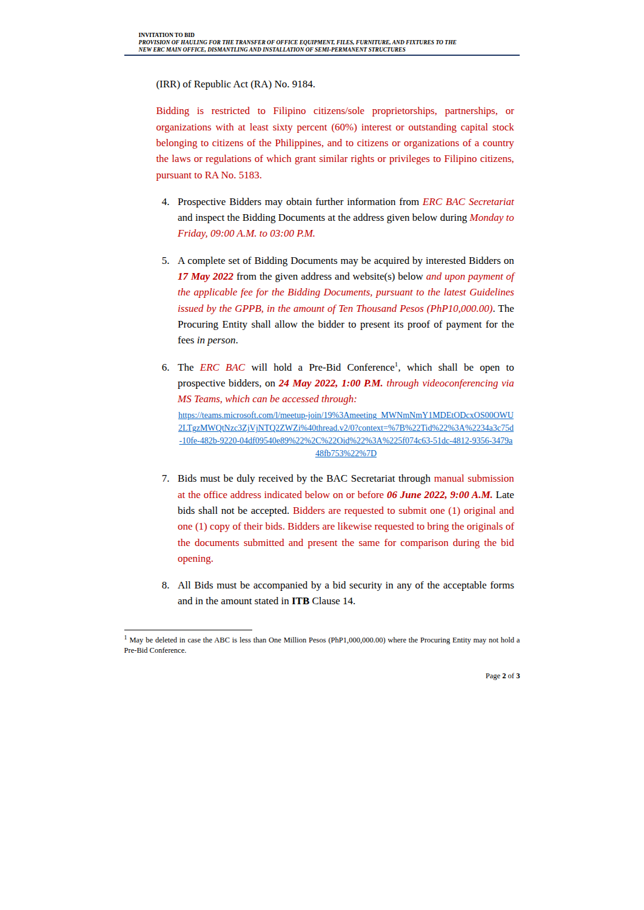INVITATION TO BID
PROVISION OF HAULING FOR THE TRANSFER OF OFFICE EQUIPMENT, FILES, FURNITURE, AND FIXTURES TO THE
NEW ERC MAIN OFFICE, DISMANTLING AND INSTALLATION OF SEMI-PERMANENT STRUCTURES
(IRR) of Republic Act (RA) No. 9184.
Bidding is restricted to Filipino citizens/sole proprietorships, partnerships, or organizations with at least sixty percent (60%) interest or outstanding capital stock belonging to citizens of the Philippines, and to citizens or organizations of a country the laws or regulations of which grant similar rights or privileges to Filipino citizens, pursuant to RA No. 5183.
Prospective Bidders may obtain further information from ERC BAC Secretariat and inspect the Bidding Documents at the address given below during Monday to Friday, 09:00 A.M. to 03:00 P.M.
A complete set of Bidding Documents may be acquired by interested Bidders on 17 May 2022 from the given address and website(s) below and upon payment of the applicable fee for the Bidding Documents, pursuant to the latest Guidelines issued by the GPPB, in the amount of Ten Thousand Pesos (PhP10,000.00). The Procuring Entity shall allow the bidder to present its proof of payment for the fees in person.
The ERC BAC will hold a Pre-Bid Conference1, which shall be open to prospective bidders, on 24 May 2022, 1:00 P.M. through videoconferencing via MS Teams, which can be accessed through:
https://teams.microsoft.com/l/meetup-join/19%3Ameeting_MWNmNmY1MDEtODcxOS00OWU2LTgzMWQtNzc3ZjVjNTQ2ZWZi%40thread.v2/0?context=%7B%22Tid%22%3A%2234a3c75d-10fe-482b-9220-04df09540e89%22%2C%22Oid%22%3A%225f074c63-51dc-4812-9356-3479a48fb753%22%7D
Bids must be duly received by the BAC Secretariat through manual submission at the office address indicated below on or before 06 June 2022, 9:00 A.M. Late bids shall not be accepted. Bidders are requested to submit one (1) original and one (1) copy of their bids. Bidders are likewise requested to bring the originals of the documents submitted and present the same for comparison during the bid opening.
All Bids must be accompanied by a bid security in any of the acceptable forms and in the amount stated in ITB Clause 14.
1 May be deleted in case the ABC is less than One Million Pesos (PhP1,000,000.00) where the Procuring Entity may not hold a Pre-Bid Conference.
Page 2 of 3